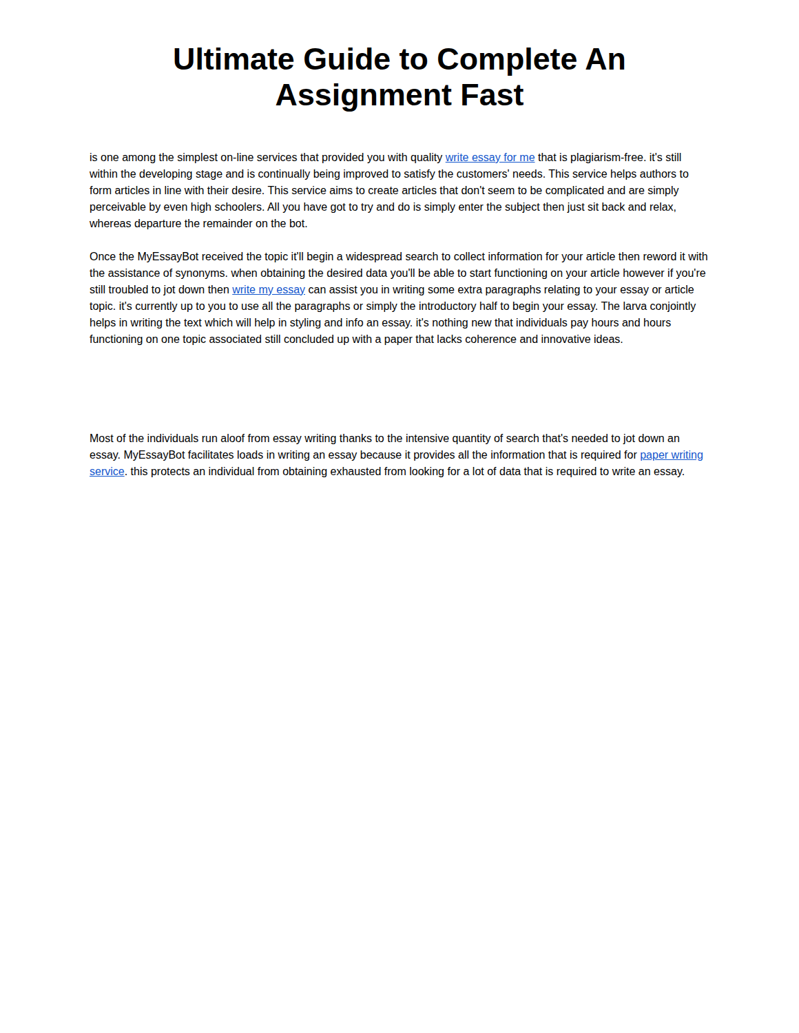Ultimate Guide to Complete An Assignment Fast
is one among the simplest on-line services that provided you with quality write essay for me that is plagiarism-free. it's still within the developing stage and is continually being improved to satisfy the customers' needs. This service helps authors to form articles in line with their desire. This service aims to create articles that don't seem to be complicated and are simply perceivable by even high schoolers. All you have got to try and do is simply enter the subject then just sit back and relax, whereas departure the remainder on the bot.
Once the MyEssayBot received the topic it'll begin a widespread search to collect information for your article then reword it with the assistance of synonyms. when obtaining the desired data you'll be able to start functioning on your article however if you're still troubled to jot down then write my essay can assist you in writing some extra paragraphs relating to your essay or article topic. it's currently up to you to use all the paragraphs or simply the introductory half to begin your essay. The larva conjointly helps in writing the text which will help in styling and info an essay. it's nothing new that individuals pay hours and hours functioning on one topic associated still concluded up with a paper that lacks coherence and innovative ideas.
Most of the individuals run aloof from essay writing thanks to the intensive quantity of search that's needed to jot down an essay. MyEssayBot facilitates loads in writing an essay because it provides all the information that is required for paper writing service. this protects an individual from obtaining exhausted from looking for a lot of data that is required to write an essay.